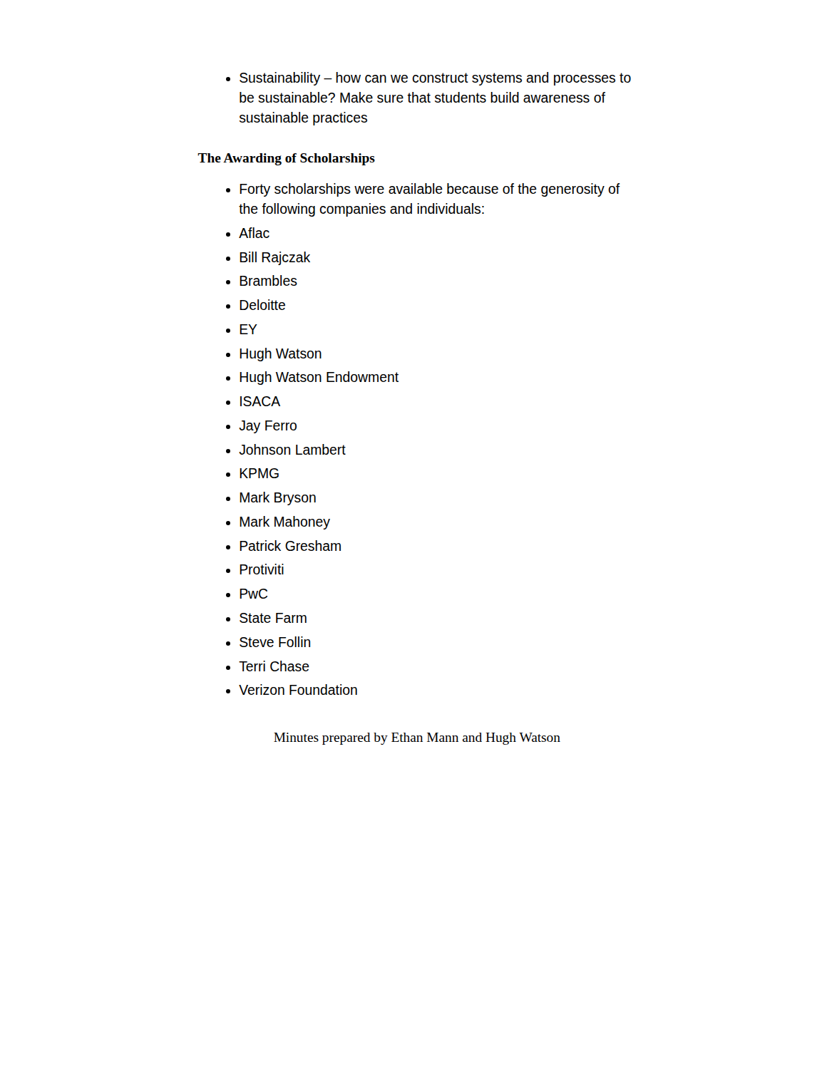Sustainability – how can we construct systems and processes to be sustainable? Make sure that students build awareness of sustainable practices
The Awarding of Scholarships
Forty scholarships were available because of the generosity of the following companies and individuals:
Aflac
Bill Rajczak
Brambles
Deloitte
EY
Hugh Watson
Hugh Watson Endowment
ISACA
Jay Ferro
Johnson Lambert
KPMG
Mark Bryson
Mark Mahoney
Patrick Gresham
Protiviti
PwC
State Farm
Steve Follin
Terri Chase
Verizon Foundation
Minutes prepared by Ethan Mann and Hugh Watson